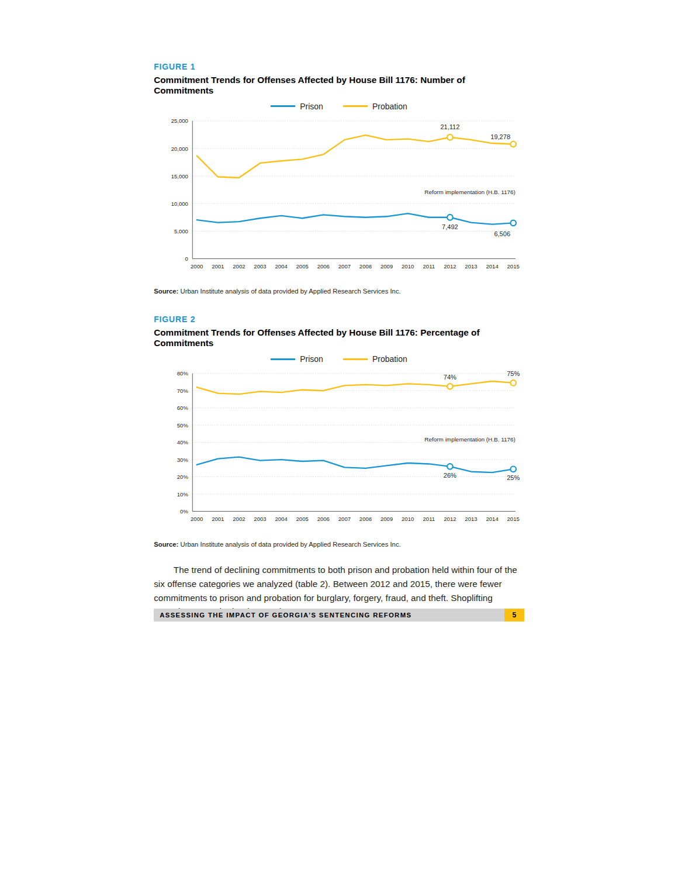FIGURE 1
Commitment Trends for Offenses Affected by House Bill 1176: Number of Commitments
Prison
Probation
25,000 20,000 15,000 10,000 5,000 0 2000 2001 2002 2003 2004 2005 2006 2007 2008 2009 2010 2011 2012 2013 2014 2015 21,112 19,278 7,492 6,506 Reform implementation (H.B. 1176)
Source: Urban Institute analysis of data provided by Applied Research Services Inc.
FIGURE 2
Commitment Trends for Offenses Affected by House Bill 1176: Percentage of Commitments
Prison
Probation
80% 70% 60% 50% 40% 30% 20% 10% 0% 2000 2001 2002 2003 2004 2005 2006 2007 2008 2009 2010 2011 2012 2013 2014 2015 74% 75% 26% 25% Reform implementation (H.B. 1176)
Source: Urban Institute analysis of data provided by Applied Research Services Inc.
The trend of declining commitments to both prison and probation held within four of the six offense categories we analyzed (table 2). Between 2012 and 2015, there were fewer commitments to prison and probation for burglary, forgery, fraud, and theft. Shoplifting commitments to both prison and
ASSESSING THE IMPACT OF GEORGIA’S SENTENCING REFORMS
5